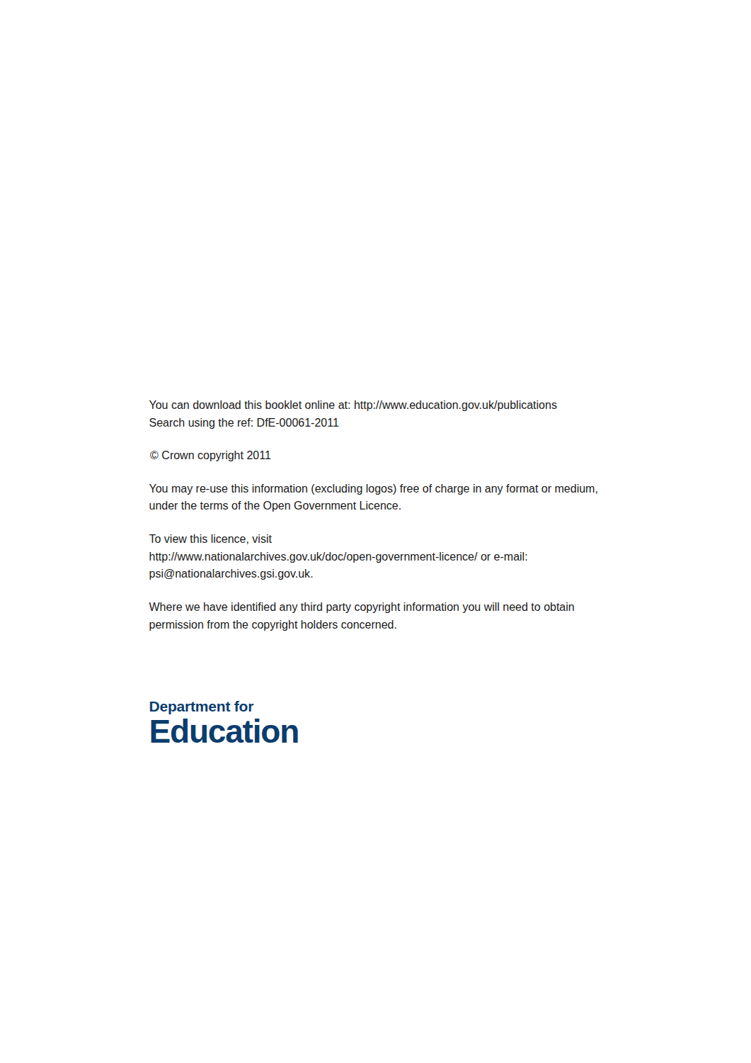You can download this booklet online at: http://www.education.gov.uk/publications
Search using the ref: DfE-00061-2011
© Crown copyright 2011
You may re-use this information (excluding logos) free of charge in any format or medium, under the terms of the Open Government Licence.
To view this licence, visit
http://www.nationalarchives.gov.uk/doc/open-government-licence/ or e-mail:
psi@nationalarchives.gsi.gov.uk.
Where we have identified any third party copyright information you will need to obtain permission from the copyright holders concerned.
Department for Education